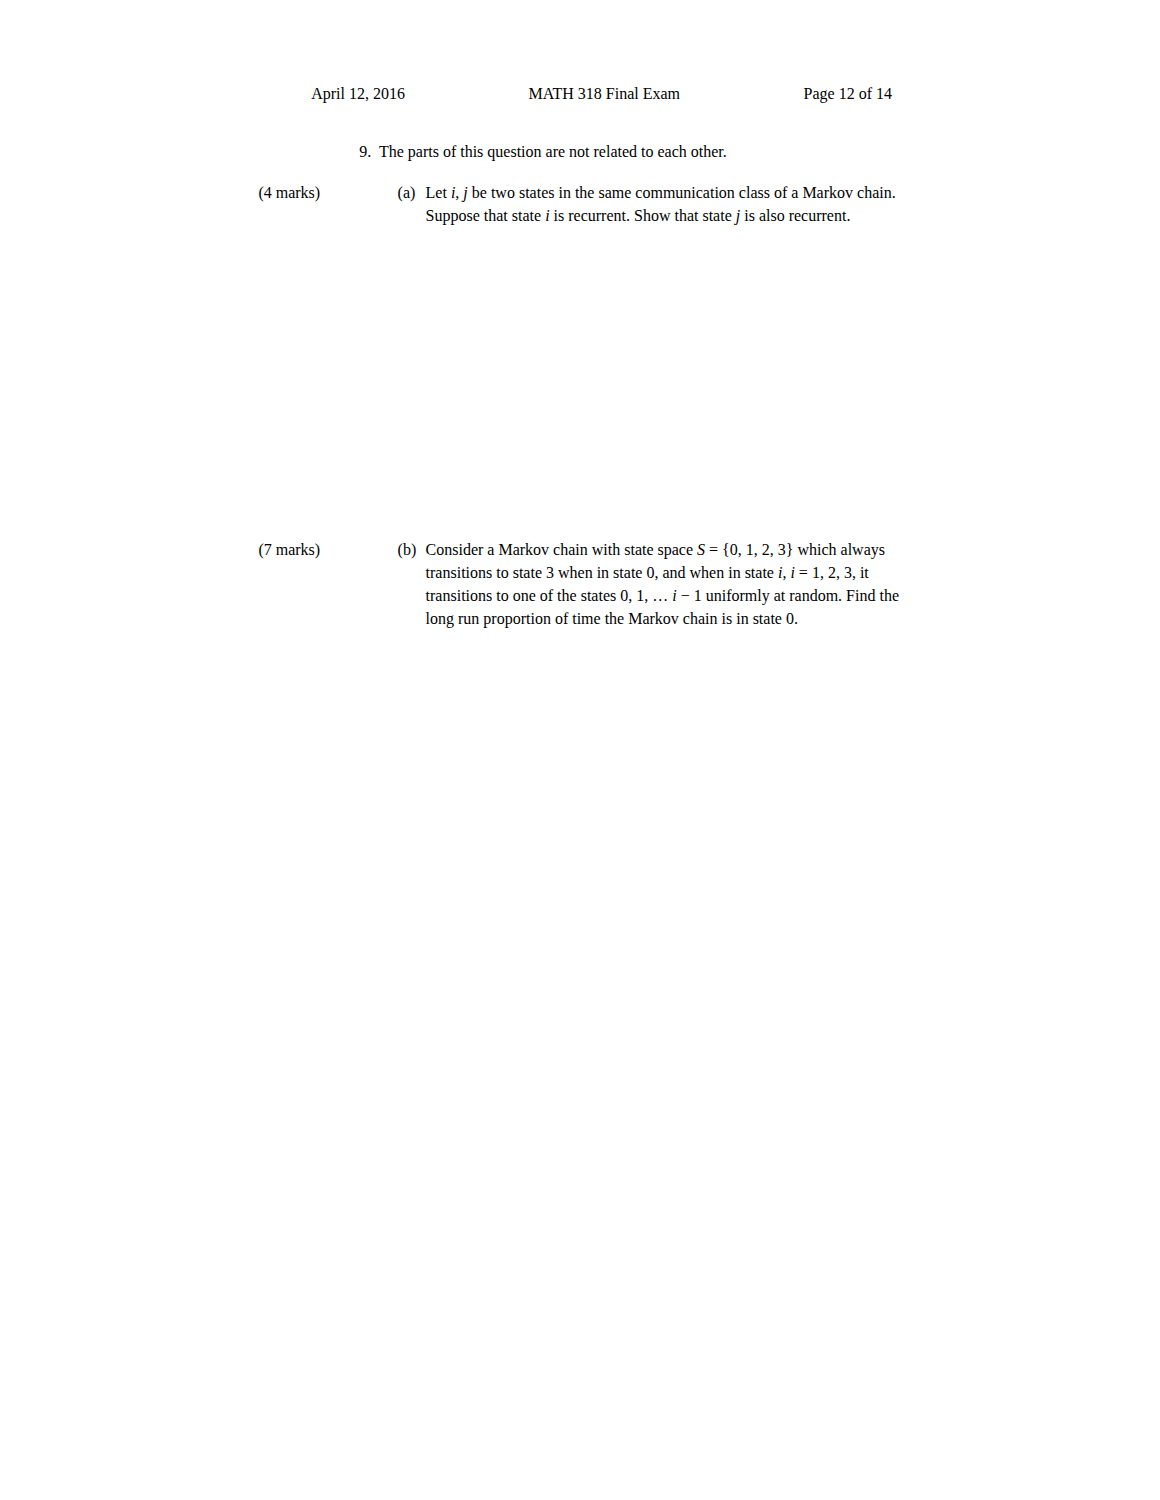April 12, 2016 MATH 318 Final Exam Page 12 of 14
9. The parts of this question are not related to each other.
(4 marks)
(a) Let i, j be two states in the same communication class of a Markov chain. Suppose that state i is recurrent. Show that state j is also recurrent.
(7 marks)
(b) Consider a Markov chain with state space S = {0, 1, 2, 3} which always transitions to state 3 when in state 0, and when in state i, i = 1, 2, 3, it transitions to one of the states 0, 1, … i − 1 uniformly at random. Find the long run proportion of time the Markov chain is in state 0.